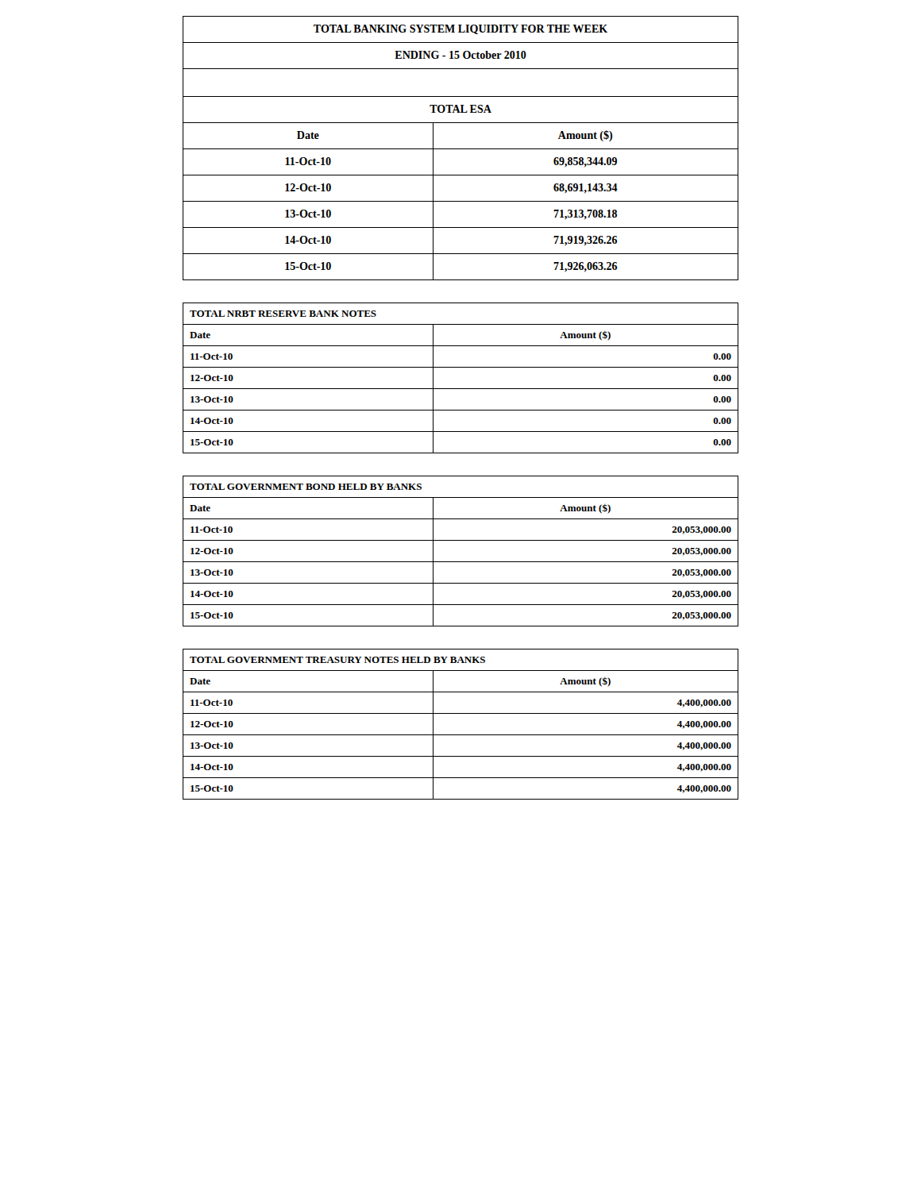| TOTAL BANKING SYSTEM LIQUIDITY FOR THE WEEK |
| ENDING - 15 October 2010 |
| TOTAL ESA |
| Date | Amount ($) |
| 11-Oct-10 | 69,858,344.09 |
| 12-Oct-10 | 68,691,143.34 |
| 13-Oct-10 | 71,313,708.18 |
| 14-Oct-10 | 71,919,326.26 |
| 15-Oct-10 | 71,926,063.26 |
| TOTAL NRBT RESERVE BANK NOTES |
| Date | Amount ($) |
| 11-Oct-10 | 0.00 |
| 12-Oct-10 | 0.00 |
| 13-Oct-10 | 0.00 |
| 14-Oct-10 | 0.00 |
| 15-Oct-10 | 0.00 |
| TOTAL GOVERNMENT BOND HELD BY BANKS |
| Date | Amount ($) |
| 11-Oct-10 | 20,053,000.00 |
| 12-Oct-10 | 20,053,000.00 |
| 13-Oct-10 | 20,053,000.00 |
| 14-Oct-10 | 20,053,000.00 |
| 15-Oct-10 | 20,053,000.00 |
| TOTAL GOVERNMENT TREASURY NOTES HELD BY BANKS |
| Date | Amount ($) |
| 11-Oct-10 | 4,400,000.00 |
| 12-Oct-10 | 4,400,000.00 |
| 13-Oct-10 | 4,400,000.00 |
| 14-Oct-10 | 4,400,000.00 |
| 15-Oct-10 | 4,400,000.00 |